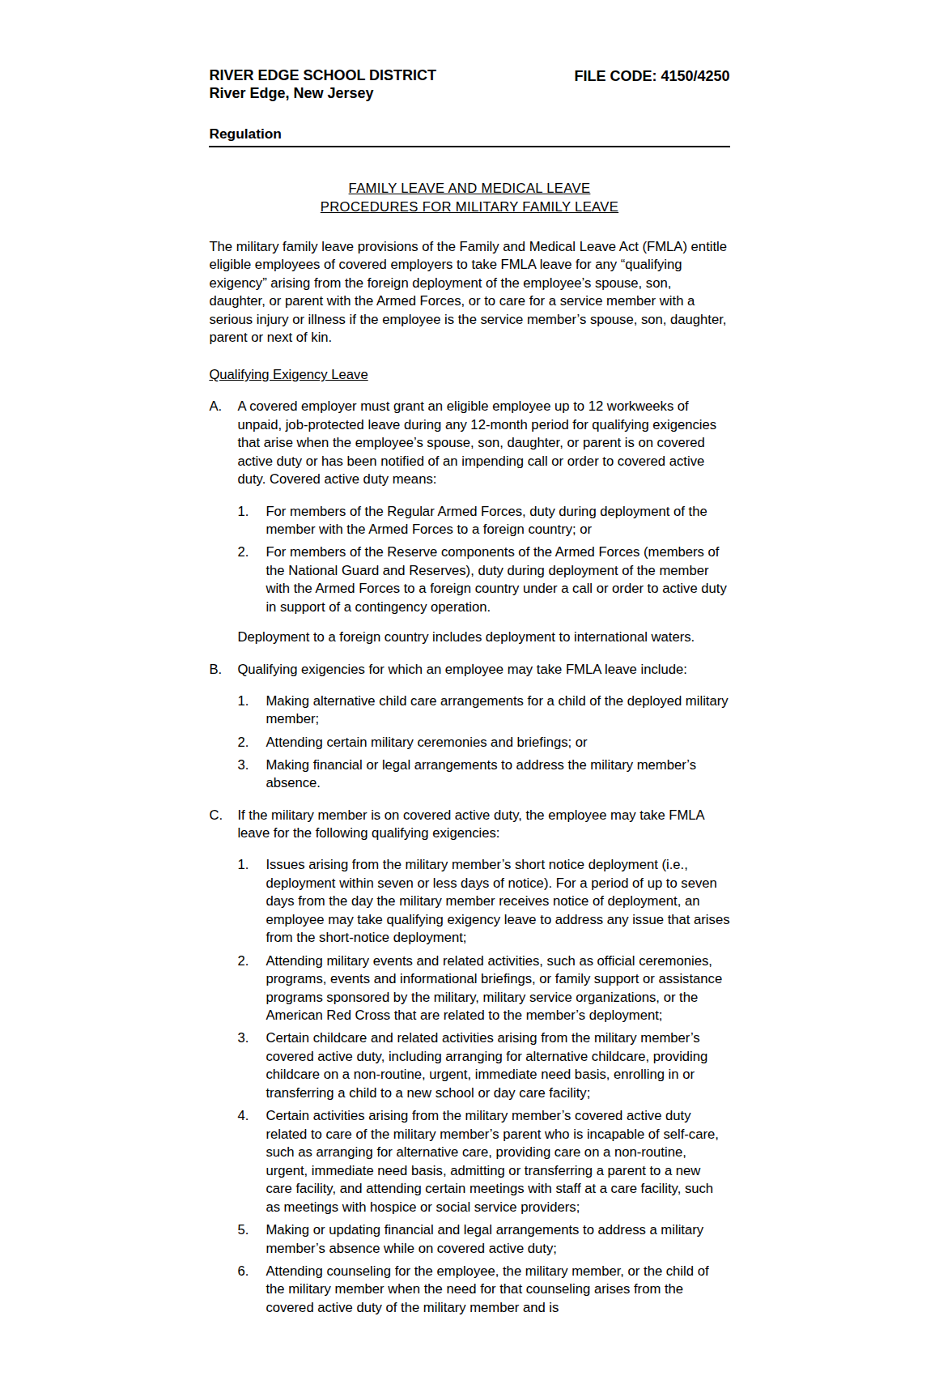RIVER EDGE SCHOOL DISTRICT River Edge, New Jersey
FILE CODE: 4150/4250
Regulation
FAMILY LEAVE AND MEDICAL LEAVE
PROCEDURES FOR MILITARY FAMILY LEAVE
The military family leave provisions of the Family and Medical Leave Act (FMLA) entitle eligible employees of covered employers to take FMLA leave for any “qualifying exigency” arising from the foreign deployment of the employee’s spouse, son, daughter, or parent with the Armed Forces, or to care for a service member with a serious injury or illness if the employee is the service member’s spouse, son, daughter, parent or next of kin.
Qualifying Exigency Leave
A.
A covered employer must grant an eligible employee up to 12 workweeks of unpaid, job-protected leave during any 12-month period for qualifying exigencies that arise when the employee’s spouse, son, daughter, or parent is on covered active duty or has been notified of an impending call or order to covered active duty. Covered active duty means:
1. For members of the Regular Armed Forces, duty during deployment of the member with the Armed Forces to a foreign country; or
2. For members of the Reserve components of the Armed Forces (members of the National Guard and Reserves), duty during deployment of the member with the Armed Forces to a foreign country under a call or order to active duty in support of a contingency operation.
Deployment to a foreign country includes deployment to international waters.
B.
Qualifying exigencies for which an employee may take FMLA leave include:
1. Making alternative child care arrangements for a child of the deployed military member;
2. Attending certain military ceremonies and briefings; or
3. Making financial or legal arrangements to address the military member’s absence.
C.
If the military member is on covered active duty, the employee may take FMLA leave for the following qualifying exigencies:
1. Issues arising from the military member’s short notice deployment (i.e., deployment within seven or less days of notice). For a period of up to seven days from the day the military member receives notice of deployment, an employee may take qualifying exigency leave to address any issue that arises from the short-notice deployment;
2. Attending military events and related activities, such as official ceremonies, programs, events and informational briefings, or family support or assistance programs sponsored by the military, military service organizations, or the American Red Cross that are related to the member’s deployment;
3. Certain childcare and related activities arising from the military member’s covered active duty, including arranging for alternative childcare, providing childcare on a non-routine, urgent, immediate need basis, enrolling in or transferring a child to a new school or day care facility;
4. Certain activities arising from the military member’s covered active duty related to care of the military member’s parent who is incapable of self-care, such as arranging for alternative care, providing care on a non-routine, urgent, immediate need basis, admitting or transferring a parent to a new care facility, and attending certain meetings with staff at a care facility, such as meetings with hospice or social service providers;
5. Making or updating financial and legal arrangements to address a military member’s absence while on covered active duty;
6. Attending counseling for the employee, the military member, or the child of the military member when the need for that counseling arises from the covered active duty of the military member and is